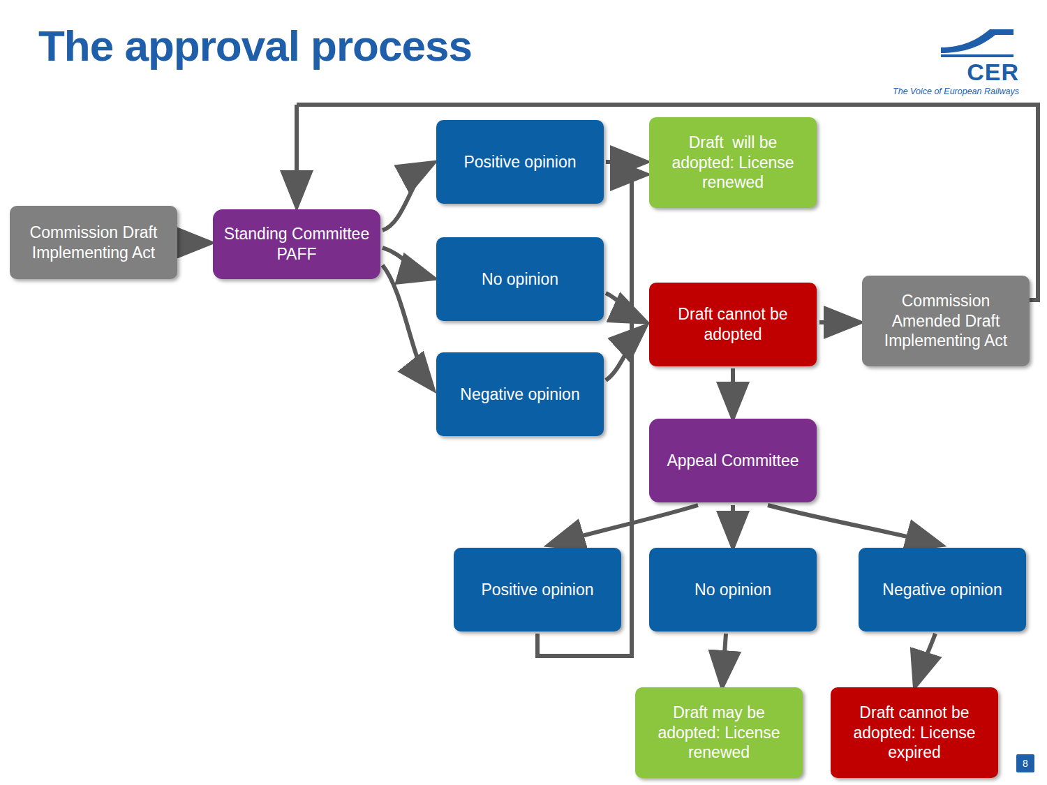The approval process
CER The Voice of European Railways
Commission Draft Implementing Act
Standing Committee PAFF
Positive opinion
No opinion
Negative opinion
Draft will be adopted: License renewed
Draft cannot be adopted
Commission Amended Draft Implementing Act
Appeal Committee
Positive opinion
No opinion
Negative opinion
Draft may be adopted: License renewed
Draft cannot be adopted: License expired
8